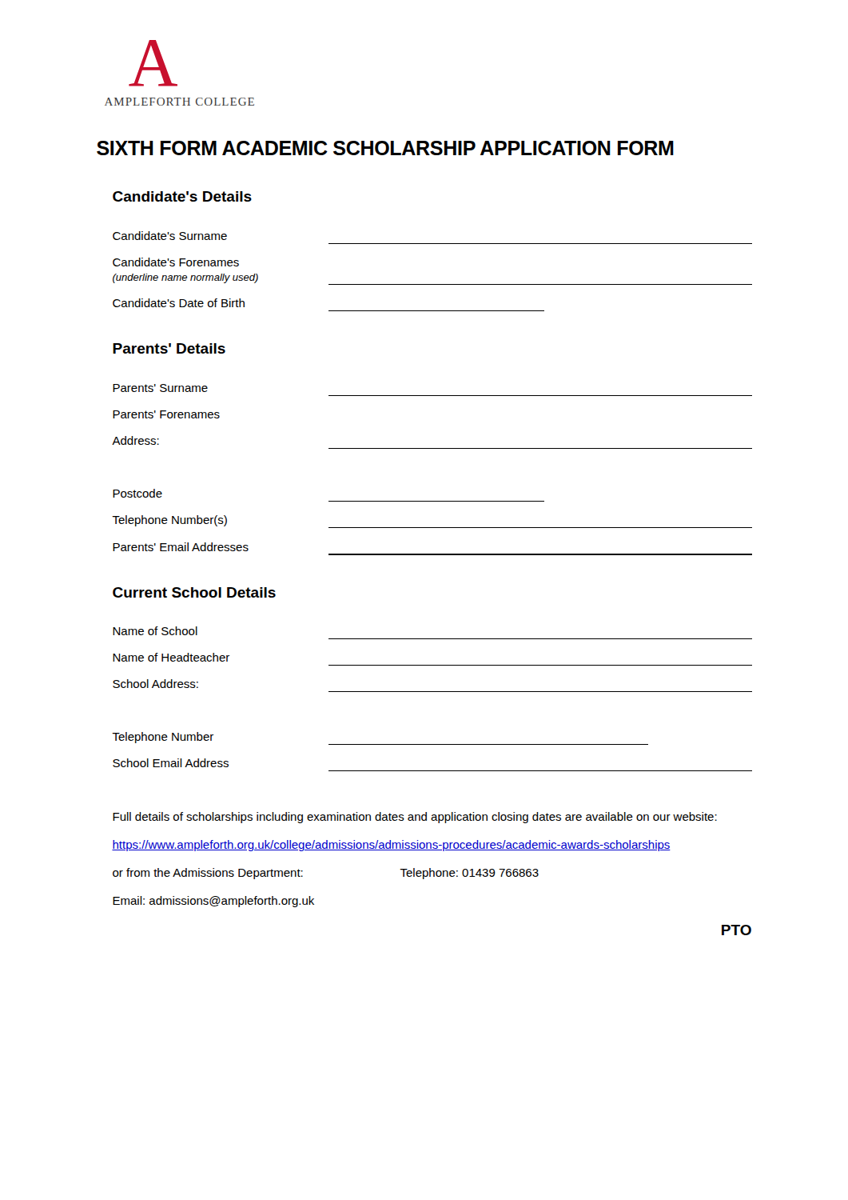A
AMPLEFORTH COLLEGE
SIXTH FORM ACADEMIC SCHOLARSHIP APPLICATION FORM
Candidate's Details
| Candidate's Surname | |
| Candidate's Forenames (underline name normally used) | |
| Candidate's Date of Birth | |
Parents' Details
| Parents' Surname | |
| Parents' Forenames | |
| Address: | |
| Postcode | |
| Telephone Number(s) | |
| Parents' Email Addresses | |
Current School Details
| Name of School | |
| Name of Headteacher | |
| School Address: | |
| Telephone Number | |
| School Email Address | |
Full details of scholarships including examination dates and application closing dates are available on our website:
https://www.ampleforth.org.uk/college/admissions/admissions-procedures/academic-awards-scholarships
or from the Admissions Department: Telephone: 01439 766863
Email: admissions@ampleforth.org.uk
PTO